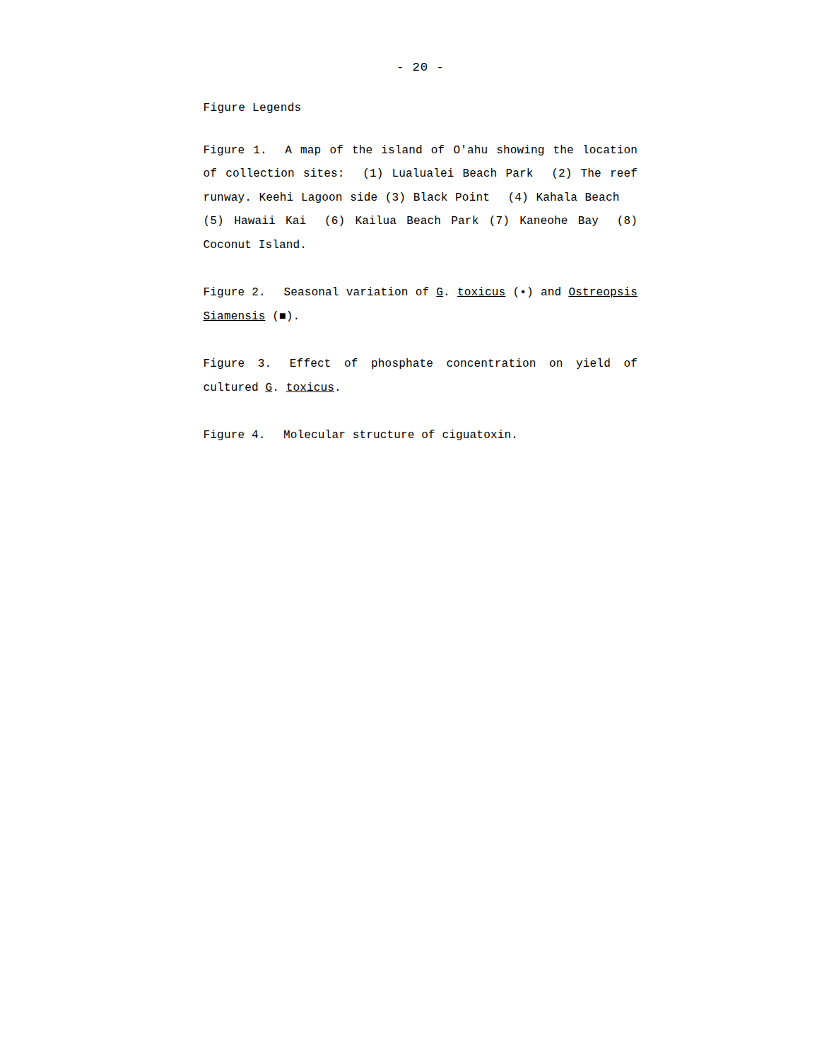- 20 -
Figure Legends
Figure 1. A map of the island of O'ahu showing the location of collection sites: (1) Lualualei Beach Park (2) The reef runway. Keehi Lagoon side (3) Black Point (4) Kahala Beach (5) Hawaii Kai (6) Kailua Beach Park (7) Kaneohe Bay (8) Coconut Island.
Figure 2. Seasonal variation of G. toxicus (•) and Ostreopsis Siamensis (■).
Figure 3. Effect of phosphate concentration on yield of cultured G. toxicus.
Figure 4. Molecular structure of ciguatoxin.